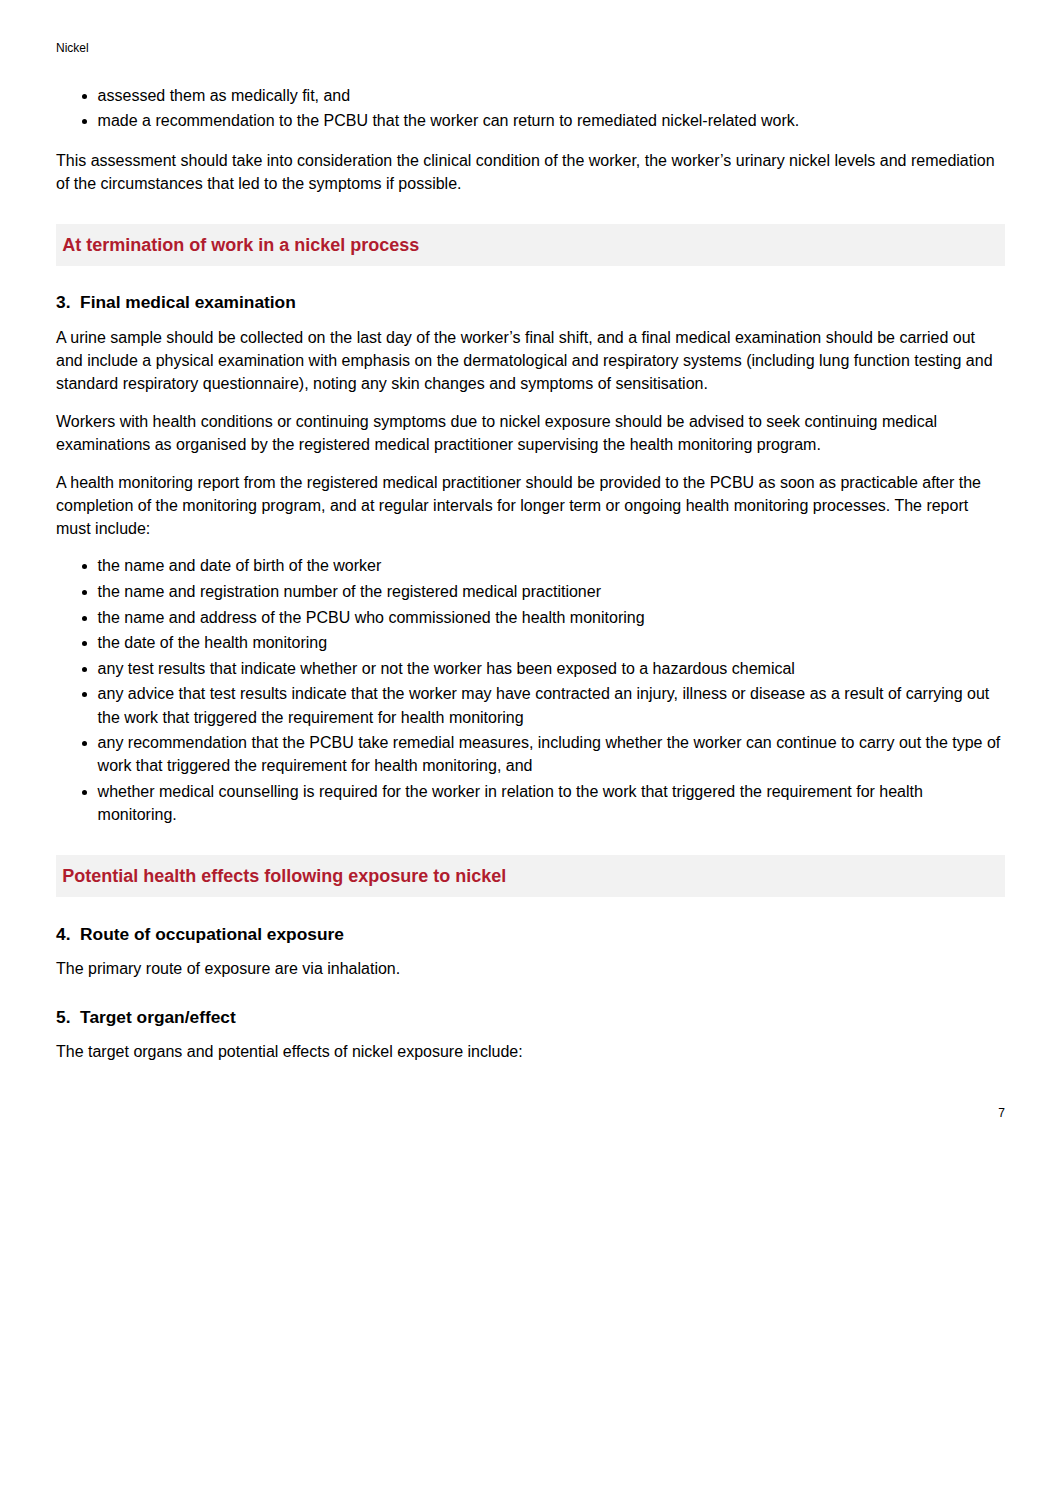Nickel
assessed them as medically fit, and
made a recommendation to the PCBU that the worker can return to remediated nickel-related work.
This assessment should take into consideration the clinical condition of the worker, the worker’s urinary nickel levels and remediation of the circumstances that led to the symptoms if possible.
At termination of work in a nickel process
3. Final medical examination
A urine sample should be collected on the last day of the worker’s final shift, and a final medical examination should be carried out and include a physical examination with emphasis on the dermatological and respiratory systems (including lung function testing and standard respiratory questionnaire), noting any skin changes and symptoms of sensitisation.
Workers with health conditions or continuing symptoms due to nickel exposure should be advised to seek continuing medical examinations as organised by the registered medical practitioner supervising the health monitoring program.
A health monitoring report from the registered medical practitioner should be provided to the PCBU as soon as practicable after the completion of the monitoring program, and at regular intervals for longer term or ongoing health monitoring processes. The report must include:
the name and date of birth of the worker
the name and registration number of the registered medical practitioner
the name and address of the PCBU who commissioned the health monitoring
the date of the health monitoring
any test results that indicate whether or not the worker has been exposed to a hazardous chemical
any advice that test results indicate that the worker may have contracted an injury, illness or disease as a result of carrying out the work that triggered the requirement for health monitoring
any recommendation that the PCBU take remedial measures, including whether the worker can continue to carry out the type of work that triggered the requirement for health monitoring, and
whether medical counselling is required for the worker in relation to the work that triggered the requirement for health monitoring.
Potential health effects following exposure to nickel
4. Route of occupational exposure
The primary route of exposure are via inhalation.
5. Target organ/effect
The target organs and potential effects of nickel exposure include:
7